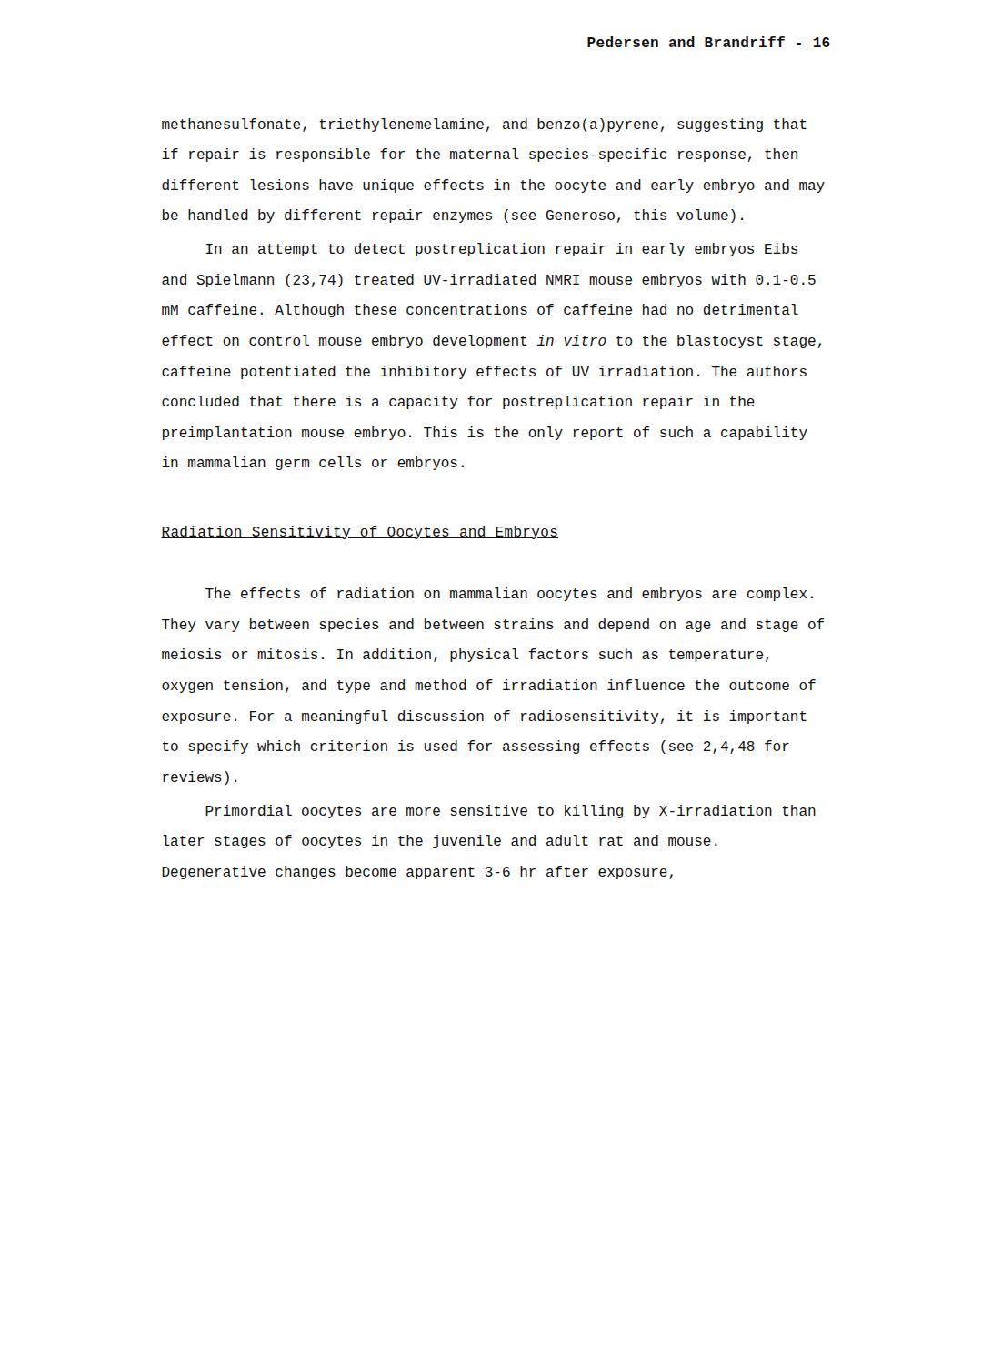Pedersen and Brandriff - 16
methanesulfonate, triethylenemelamine, and benzo(a)pyrene, suggesting that if repair is responsible for the maternal species-specific response, then different lesions have unique effects in the oocyte and early embryo and may be handled by different repair enzymes (see Generoso, this volume).
In an attempt to detect postreplication repair in early embryos Eibs and Spielmann (23,74) treated UV-irradiated NMRI mouse embryos with 0.1-0.5 mM caffeine. Although these concentrations of caffeine had no detrimental effect on control mouse embryo development in vitro to the blastocyst stage, caffeine potentiated the inhibitory effects of UV irradiation. The authors concluded that there is a capacity for postreplication repair in the preimplantation mouse embryo. This is the only report of such a capability in mammalian germ cells or embryos.
Radiation Sensitivity of Oocytes and Embryos
The effects of radiation on mammalian oocytes and embryos are complex. They vary between species and between strains and depend on age and stage of meiosis or mitosis. In addition, physical factors such as temperature, oxygen tension, and type and method of irradiation influence the outcome of exposure. For a meaningful discussion of radiosensitivity, it is important to specify which criterion is used for assessing effects (see 2,4,48 for reviews).
Primordial oocytes are more sensitive to killing by X-irradiation than later stages of oocytes in the juvenile and adult rat and mouse. Degenerative changes become apparent 3-6 hr after exposure,